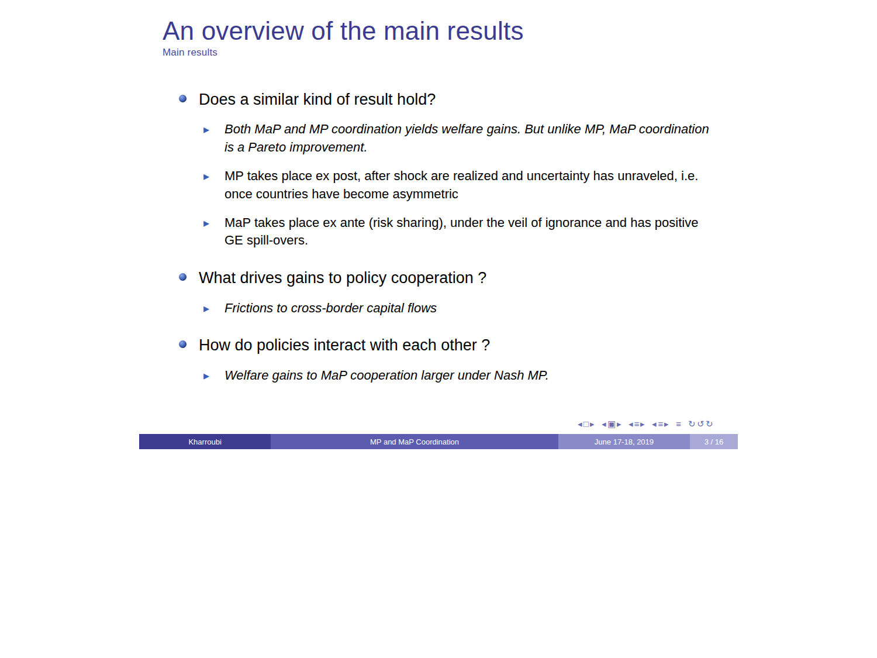An overview of the main results
Main results
Does a similar kind of result hold?
▸Both MaP and MP coordination yields welfare gains. But unlike MP, MaP coordination is a Pareto improvement.
▸MP takes place ex post, after shock are realized and uncertainty has unraveled, i.e. once countries have become asymmetric
▸MaP takes place ex ante (risk sharing), under the veil of ignorance and has positive GE spill-overs.
What drives gains to policy cooperation ?
▸Frictions to cross-border capital flows
How do policies interact with each other ?
▸Welfare gains to MaP cooperation larger under Nash MP.
◂□▸ ◂▣▸ ◂≡▸ ◂≡▸ ≡ ↻↺↻
Kharroubi
MP and MaP Coordination
June 17-18, 2019
3 / 16